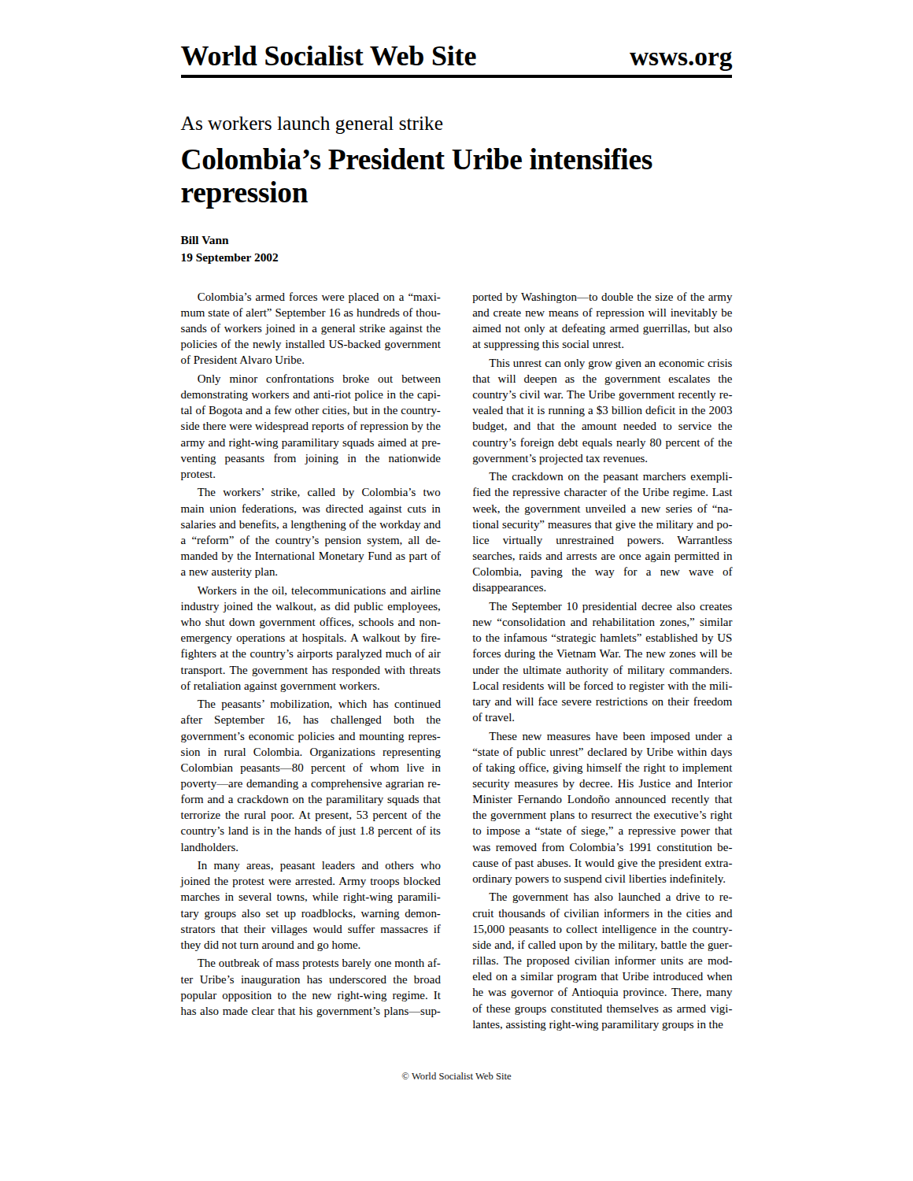World Socialist Web Site
wsws.org
As workers launch general strike
Colombia’s President Uribe intensifies repression
Bill Vann
19 September 2002
Colombia’s armed forces were placed on a “maximum state of alert” September 16 as hundreds of thousands of workers joined in a general strike against the policies of the newly installed US-backed government of President Alvaro Uribe.
Only minor confrontations broke out between demonstrating workers and anti-riot police in the capital of Bogota and a few other cities, but in the countryside there were widespread reports of repression by the army and right-wing paramilitary squads aimed at preventing peasants from joining in the nationwide protest.
The workers’ strike, called by Colombia’s two main union federations, was directed against cuts in salaries and benefits, a lengthening of the workday and a “reform” of the country’s pension system, all demanded by the International Monetary Fund as part of a new austerity plan.
Workers in the oil, telecommunications and airline industry joined the walkout, as did public employees, who shut down government offices, schools and non-emergency operations at hospitals. A walkout by firefighters at the country’s airports paralyzed much of air transport. The government has responded with threats of retaliation against government workers.
The peasants’ mobilization, which has continued after September 16, has challenged both the government’s economic policies and mounting repression in rural Colombia. Organizations representing Colombian peasants—80 percent of whom live in poverty—are demanding a comprehensive agrarian reform and a crackdown on the paramilitary squads that terrorize the rural poor. At present, 53 percent of the country’s land is in the hands of just 1.8 percent of its landholders.
In many areas, peasant leaders and others who joined the protest were arrested. Army troops blocked marches in several towns, while right-wing paramilitary groups also set up roadblocks, warning demonstrators that their villages would suffer massacres if they did not turn around and go home.
The outbreak of mass protests barely one month after Uribe’s inauguration has underscored the broad popular opposition to the new right-wing regime. It has also made clear that his government’s plans—supported by Washington—to double the size of the army and create new means of repression will inevitably be aimed not only at defeating armed guerrillas, but also at suppressing this social unrest.
This unrest can only grow given an economic crisis that will deepen as the government escalates the country’s civil war. The Uribe government recently revealed that it is running a $3 billion deficit in the 2003 budget, and that the amount needed to service the country’s foreign debt equals nearly 80 percent of the government’s projected tax revenues.
The crackdown on the peasant marchers exemplified the repressive character of the Uribe regime. Last week, the government unveiled a new series of “national security” measures that give the military and police virtually unrestrained powers. Warrantless searches, raids and arrests are once again permitted in Colombia, paving the way for a new wave of disappearances.
The September 10 presidential decree also creates new “consolidation and rehabilitation zones,” similar to the infamous “strategic hamlets” established by US forces during the Vietnam War. The new zones will be under the ultimate authority of military commanders. Local residents will be forced to register with the military and will face severe restrictions on their freedom of travel.
These new measures have been imposed under a “state of public unrest” declared by Uribe within days of taking office, giving himself the right to implement security measures by decree. His Justice and Interior Minister Fernando Londoño announced recently that the government plans to resurrect the executive’s right to impose a “state of siege,” a repressive power that was removed from Colombia’s 1991 constitution because of past abuses. It would give the president extraordinary powers to suspend civil liberties indefinitely.
The government has also launched a drive to recruit thousands of civilian informers in the cities and 15,000 peasants to collect intelligence in the countryside and, if called upon by the military, battle the guerrillas. The proposed civilian informer units are modeled on a similar program that Uribe introduced when he was governor of Antioquia province. There, many of these groups constituted themselves as armed vigilantes, assisting right-wing paramilitary groups in the
© World Socialist Web Site